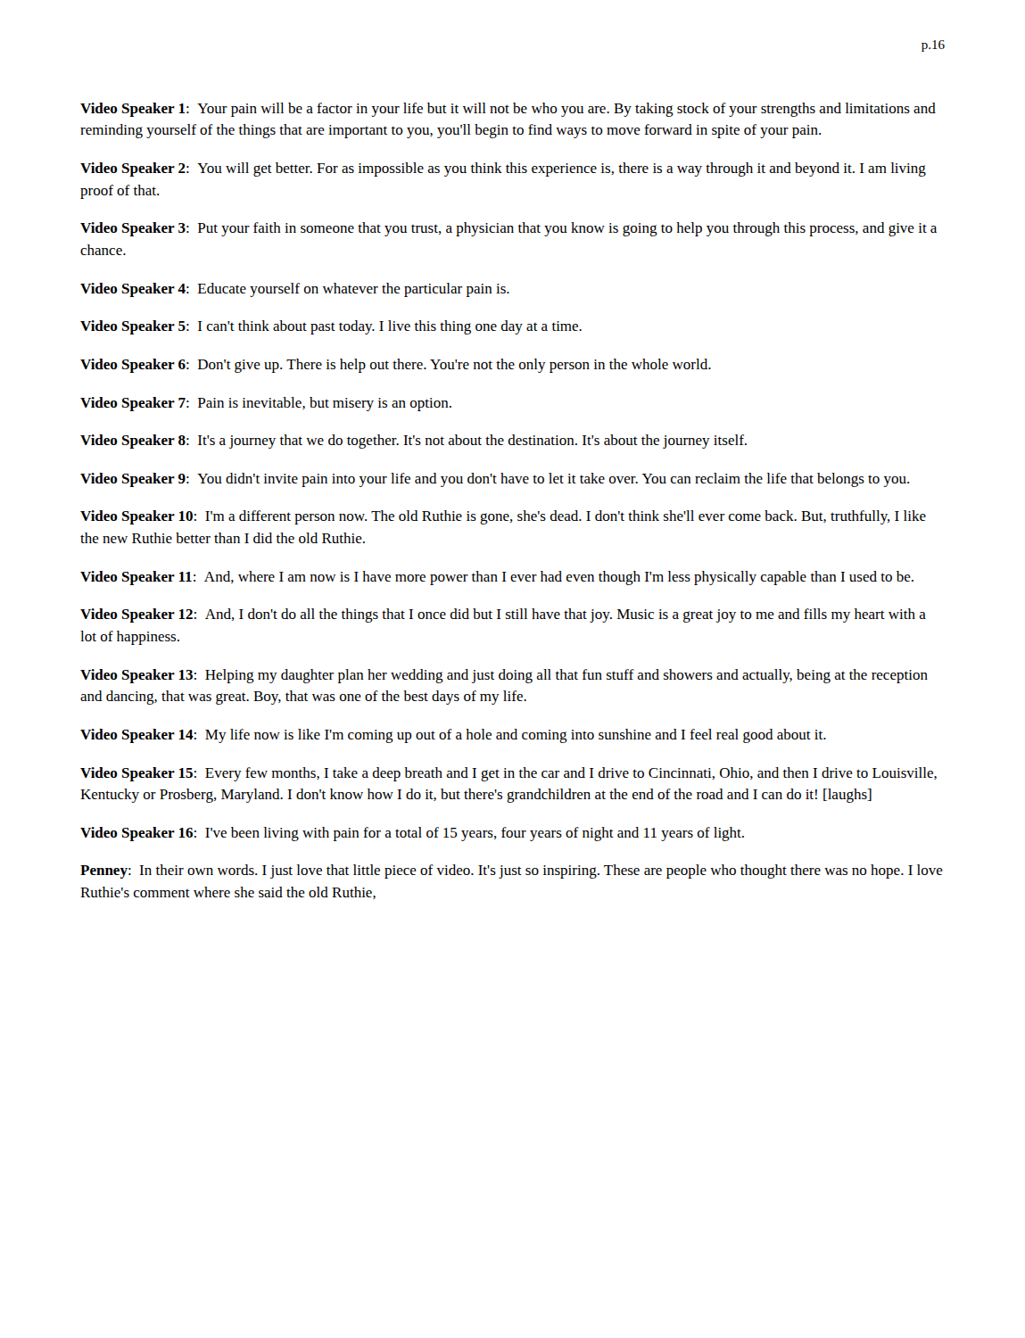p.16
Video Speaker 1: Your pain will be a factor in your life but it will not be who you are. By taking stock of your strengths and limitations and reminding yourself of the things that are important to you, you'll begin to find ways to move forward in spite of your pain.
Video Speaker 2: You will get better. For as impossible as you think this experience is, there is a way through it and beyond it. I am living proof of that.
Video Speaker 3: Put your faith in someone that you trust, a physician that you know is going to help you through this process, and give it a chance.
Video Speaker 4: Educate yourself on whatever the particular pain is.
Video Speaker 5: I can't think about past today. I live this thing one day at a time.
Video Speaker 6: Don't give up. There is help out there. You're not the only person in the whole world.
Video Speaker 7: Pain is inevitable, but misery is an option.
Video Speaker 8: It's a journey that we do together. It's not about the destination. It's about the journey itself.
Video Speaker 9: You didn't invite pain into your life and you don't have to let it take over. You can reclaim the life that belongs to you.
Video Speaker 10: I'm a different person now. The old Ruthie is gone, she's dead. I don't think she'll ever come back. But, truthfully, I like the new Ruthie better than I did the old Ruthie.
Video Speaker 11: And, where I am now is I have more power than I ever had even though I'm less physically capable than I used to be.
Video Speaker 12: And, I don't do all the things that I once did but I still have that joy. Music is a great joy to me and fills my heart with a lot of happiness.
Video Speaker 13: Helping my daughter plan her wedding and just doing all that fun stuff and showers and actually, being at the reception and dancing, that was great. Boy, that was one of the best days of my life.
Video Speaker 14: My life now is like I'm coming up out of a hole and coming into sunshine and I feel real good about it.
Video Speaker 15: Every few months, I take a deep breath and I get in the car and I drive to Cincinnati, Ohio, and then I drive to Louisville, Kentucky or Prosberg, Maryland. I don't know how I do it, but there's grandchildren at the end of the road and I can do it! [laughs]
Video Speaker 16: I've been living with pain for a total of 15 years, four years of night and 11 years of light.
Penney: In their own words. I just love that little piece of video. It's just so inspiring. These are people who thought there was no hope. I love Ruthie's comment where she said the old Ruthie,